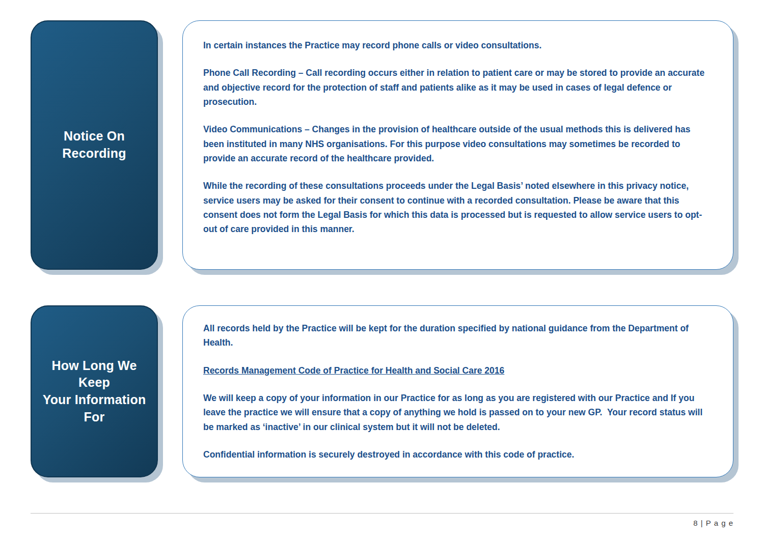Notice On
Recording
In certain instances the Practice may record phone calls or video consultations.
Phone Call Recording – Call recording occurs either in relation to patient care or may be stored to provide an accurate and objective record for the protection of staff and patients alike as it may be used in cases of legal defence or prosecution.
Video Communications – Changes in the provision of healthcare outside of the usual methods this is delivered has been instituted in many NHS organisations. For this purpose video consultations may sometimes be recorded to provide an accurate record of the healthcare provided.
While the recording of these consultations proceeds under the Legal Basis’ noted elsewhere in this privacy notice, service users may be asked for their consent to continue with a recorded consultation. Please be aware that this consent does not form the Legal Basis for which this data is processed but is requested to allow service users to opt-out of care provided in this manner.
How Long We Keep
Your Information
For
All records held by the Practice will be kept for the duration specified by national guidance from the Department of Health.
Records Management Code of Practice for Health and Social Care 2016
We will keep a copy of your information in our Practice for as long as you are registered with our Practice and If you leave the practice we will ensure that a copy of anything we hold is passed on to your new GP. Your record status will be marked as ‘inactive’ in our clinical system but it will not be deleted.
Confidential information is securely destroyed in accordance with this code of practice.
8 | P a g e